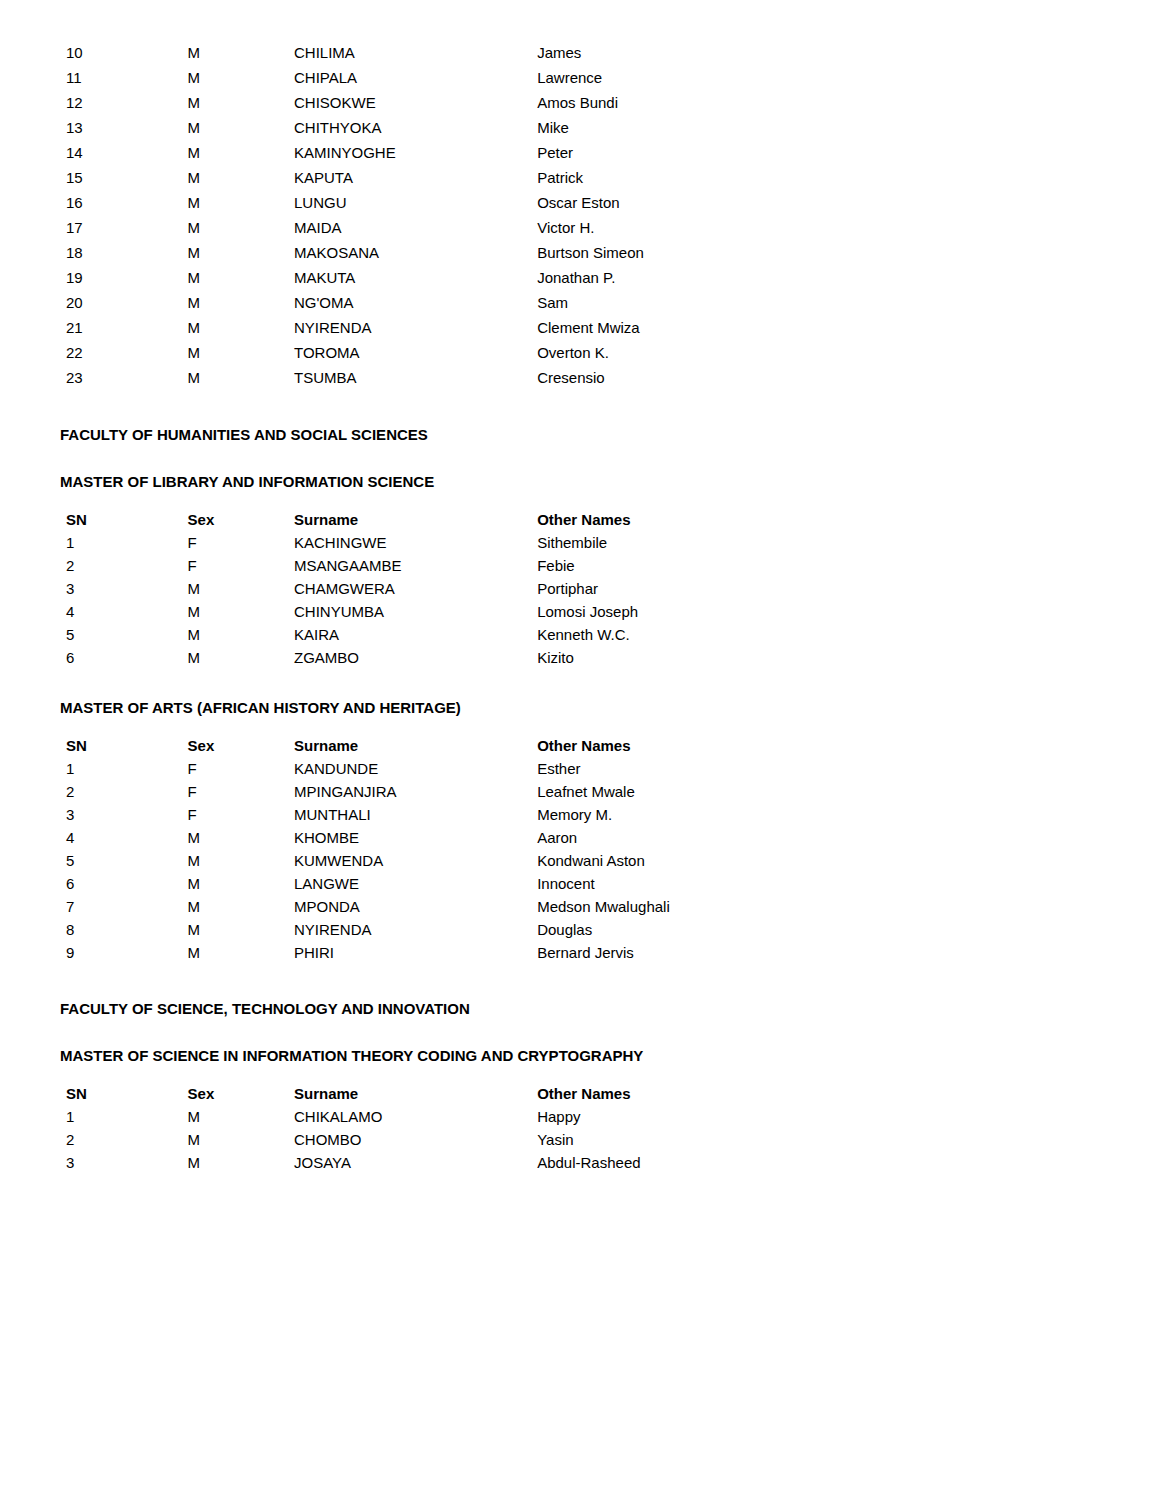| 10 | M | CHILIMA | James |
| 11 | M | CHIPALA | Lawrence |
| 12 | M | CHISOKWE | Amos Bundi |
| 13 | M | CHITHYOKA | Mike |
| 14 | M | KAMINYOGHE | Peter |
| 15 | M | KAPUTA | Patrick |
| 16 | M | LUNGU | Oscar Eston |
| 17 | M | MAIDA | Victor H. |
| 18 | M | MAKOSANA | Burtson Simeon |
| 19 | M | MAKUTA | Jonathan P. |
| 20 | M | NG'OMA | Sam |
| 21 | M | NYIRENDA | Clement Mwiza |
| 22 | M | TOROMA | Overton K. |
| 23 | M | TSUMBA | Cresensio |
FACULTY OF HUMANITIES AND SOCIAL SCIENCES
MASTER OF LIBRARY AND INFORMATION SCIENCE
| SN | Sex | Surname | Other Names |
| --- | --- | --- | --- |
| 1 | F | KACHINGWE | Sithembile |
| 2 | F | MSANGAAMBE | Febie |
| 3 | M | CHAMGWERA | Portiphar |
| 4 | M | CHINYUMBA | Lomosi Joseph |
| 5 | M | KAIRA | Kenneth W.C. |
| 6 | M | ZGAMBO | Kizito |
MASTER OF ARTS (AFRICAN HISTORY AND HERITAGE)
| SN | Sex | Surname | Other Names |
| --- | --- | --- | --- |
| 1 | F | KANDUNDE | Esther |
| 2 | F | MPINGANJIRA | Leafnet Mwale |
| 3 | F | MUNTHALI | Memory M. |
| 4 | M | KHOMBE | Aaron |
| 5 | M | KUMWENDA | Kondwani Aston |
| 6 | M | LANGWE | Innocent |
| 7 | M | MPONDA | Medson Mwalughali |
| 8 | M | NYIRENDA | Douglas |
| 9 | M | PHIRI | Bernard Jervis |
FACULTY OF SCIENCE, TECHNOLOGY AND INNOVATION
MASTER OF SCIENCE IN INFORMATION THEORY CODING AND CRYPTOGRAPHY
| SN | Sex | Surname | Other Names |
| --- | --- | --- | --- |
| 1 | M | CHIKALAMO | Happy |
| 2 | M | CHOMBO | Yasin |
| 3 | M | JOSAYA | Abdul-Rasheed |